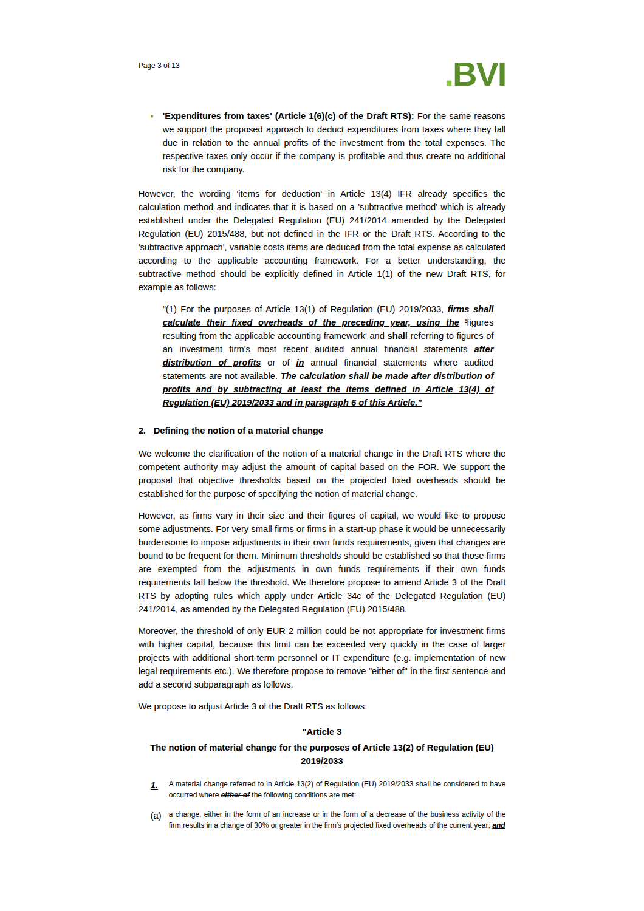Page 3 of 13
. BVI
▪
'Expenditures from taxes' (Article 1(6)(c) of the Draft RTS): For the same reasons we support the proposed approach to deduct expenditures from taxes where they fall due in relation to the annual profits of the investment from the total expenses. The respective taxes only occur if the company is profitable and thus create no additional risk for the company.
However, the wording 'items for deduction' in Article 13(4) IFR already specifies the calculation method and indicates that it is based on a 'subtractive method' which is already established under the Delegated Regulation (EU) 241/2014 amended by the Delegated Regulation (EU) 2015/488, but not defined in the IFR or the Draft RTS. According to the 'subtractive approach', variable costs items are deduced from the total expense as calculated according to the applicable accounting framework. For a better understanding, the subtractive method should be explicitly defined in Article 1(1) of the new Draft RTS, for example as follows:
"(1) For the purposes of Article 13(1) of Regulation (EU) 2019/2033, firms shall calculate their fixed overheads of the preceding year, using the 'figures resulting from the applicable accounting framework' and shall referring to figures of an investment firm's most recent audited annual financial statements after distribution of profits or of in annual financial statements where audited statements are not available. The calculation shall be made after distribution of profits and by subtracting at least the items defined in Article 13(4) of Regulation (EU) 2019/2033 and in paragraph 6 of this Article."
2. Defining the notion of a material change
We welcome the clarification of the notion of a material change in the Draft RTS where the competent authority may adjust the amount of capital based on the FOR. We support the proposal that objective thresholds based on the projected fixed overheads should be established for the purpose of specifying the notion of material change.
However, as firms vary in their size and their figures of capital, we would like to propose some adjustments. For very small firms or firms in a start-up phase it would be unnecessarily burdensome to impose adjustments in their own funds requirements, given that changes are bound to be frequent for them. Minimum thresholds should be established so that those firms are exempted from the adjustments in own funds requirements if their own funds requirements fall below the threshold. We therefore propose to amend Article 3 of the Draft RTS by adopting rules which apply under Article 34c of the Delegated Regulation (EU) 241/2014, as amended by the Delegated Regulation (EU) 2015/488.
Moreover, the threshold of only EUR 2 million could be not appropriate for investment firms with higher capital, because this limit can be exceeded very quickly in the case of larger projects with additional short-term personnel or IT expenditure (e.g. implementation of new legal requirements etc.). We therefore propose to remove "either of" in the first sentence and add a second subparagraph as follows.
We propose to adjust Article 3 of the Draft RTS as follows:
"Article 3
The notion of material change for the purposes of Article 13(2) of Regulation (EU) 2019/2033
1.
A material change referred to in Article 13(2) of Regulation (EU) 2019/2033 shall be considered to have occurred where either of the following conditions are met:
(a)
a change, either in the form of an increase or in the form of a decrease of the business activity of the firm results in a change of 30% or greater in the firm's projected fixed overheads of the current year; and